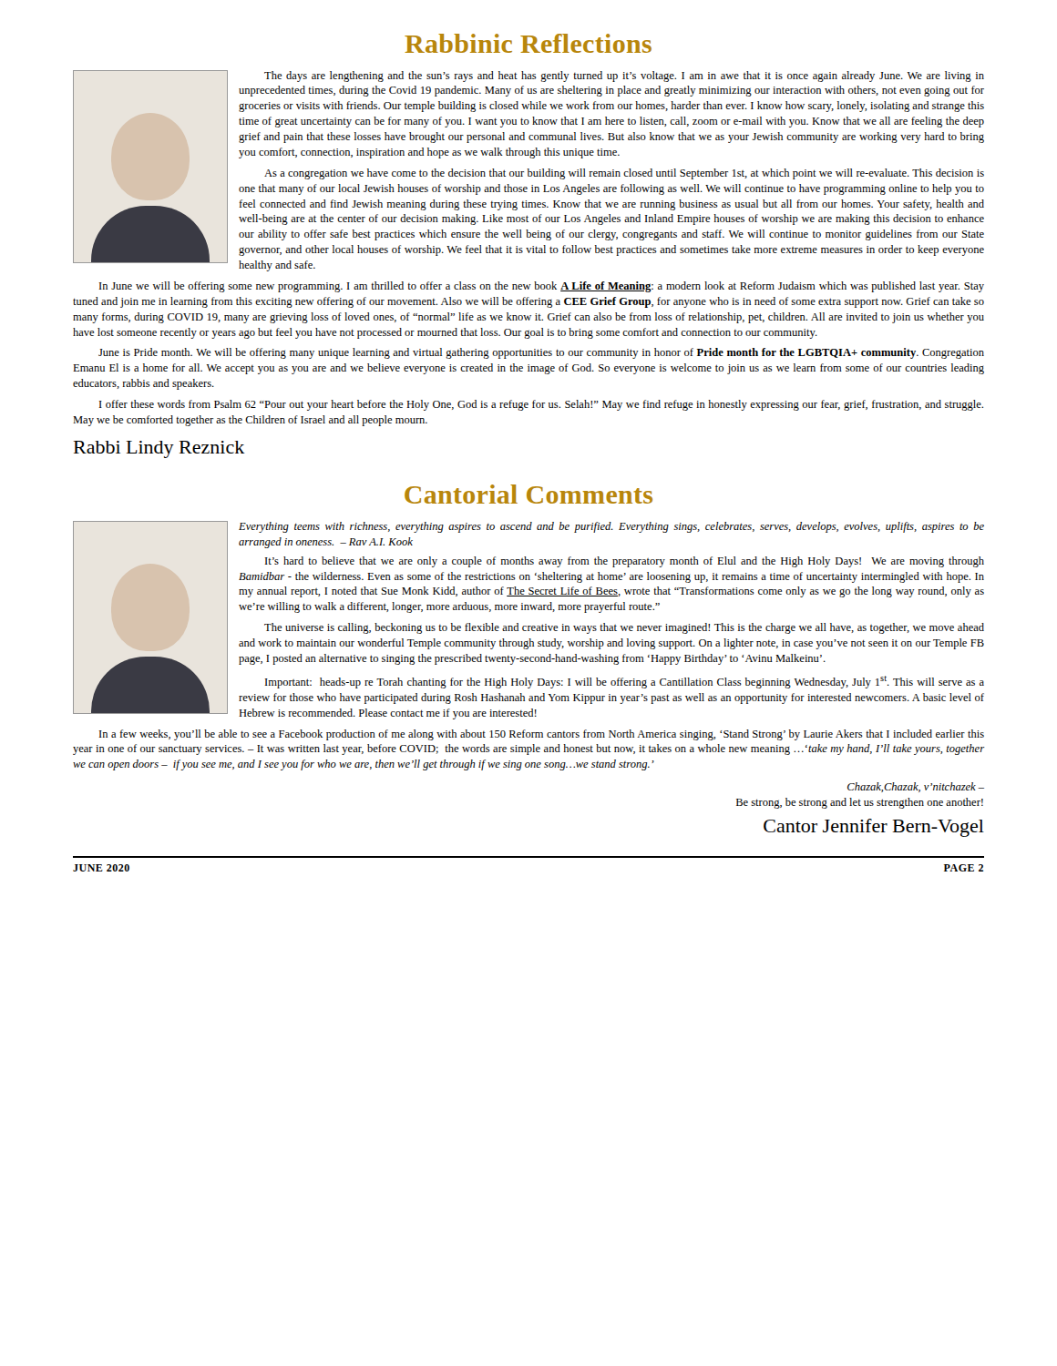Rabbinic Reflections
The days are lengthening and the sun’s rays and heat has gently turned up it’s voltage. I am in awe that it is once again already June. We are living in unprecedented times, during the Covid 19 pandemic. Many of us are sheltering in place and greatly minimizing our interaction with others, not even going out for groceries or visits with friends. Our temple building is closed while we work from our homes, harder than ever. I know how scary, lonely, isolating and strange this time of great uncertainty can be for many of you. I want you to know that I am here to listen, call, zoom or e-mail with you. Know that we all are feeling the deep grief and pain that these losses have brought our personal and communal lives. But also know that we as your Jewish community are working very hard to bring you comfort, connection, inspiration and hope as we walk through this unique time.
As a congregation we have come to the decision that our building will remain closed until September 1st, at which point we will re-evaluate. This decision is one that many of our local Jewish houses of worship and those in Los Angeles are following as well. We will continue to have programming online to help you to feel connected and find Jewish meaning during these trying times. Know that we are running business as usual but all from our homes. Your safety, health and well-being are at the center of our decision making. Like most of our Los Angeles and Inland Empire houses of worship we are making this decision to enhance our ability to offer safe best practices which ensure the well being of our clergy, congregants and staff. We will continue to monitor guidelines from our State governor, and other local houses of worship. We feel that it is vital to follow best practices and sometimes take more extreme measures in order to keep everyone healthy and safe.
In June we will be offering some new programming. I am thrilled to offer a class on the new book A Life of Meaning: a modern look at Reform Judaism which was published last year. Stay tuned and join me in learning from this exciting new offering of our movement. Also we will be offering a CEE Grief Group, for anyone who is in need of some extra support now. Grief can take so many forms, during COVID 19, many are grieving loss of loved ones, of “normal” life as we know it. Grief can also be from loss of relationship, pet, children. All are invited to join us whether you have lost someone recently or years ago but feel you have not processed or mourned that loss. Our goal is to bring some comfort and connection to our community.
June is Pride month. We will be offering many unique learning and virtual gathering opportunities to our community in honor of Pride month for the LGBTQIA+ community. Congregation Emanu El is a home for all. We accept you as you are and we believe everyone is created in the image of God. So everyone is welcome to join us as we learn from some of our countries leading educators, rabbis and speakers.
I offer these words from Psalm 62 “Pour out your heart before the Holy One, God is a refuge for us. Selah!” May we find refuge in honestly expressing our fear, grief, frustration, and struggle. May we be comforted together as the Children of Israel and all people mourn.
Rabbi Lindy Reznick
Cantorial Comments
Everything teems with richness, everything aspires to ascend and be purified. Everything sings, celebrates, serves, develops, evolves, uplifts, aspires to be arranged in oneness. – Rav A.I. Kook
It’s hard to believe that we are only a couple of months away from the preparatory month of Elul and the High Holy Days! We are moving through Bamidbar - the wilderness. Even as some of the restrictions on ‘sheltering at home’ are loosening up, it remains a time of uncertainty intermingled with hope. In my annual report, I noted that Sue Monk Kidd, author of The Secret Life of Bees, wrote that “Transformations come only as we go the long way round, only as we’re willing to walk a different, longer, more arduous, more inward, more prayerful route.”
The universe is calling, beckoning us to be flexible and creative in ways that we never imagined! This is the charge we all have, as together, we move ahead and work to maintain our wonderful Temple community through study, worship and loving support. On a lighter note, in case you’ve not seen it on our Temple FB page, I posted an alternative to singing the prescribed twenty-second-hand-washing from ‘Happy Birthday’ to ‘Avinu Malkeinu’.
Important: heads-up re Torah chanting for the High Holy Days: I will be offering a Cantillation Class beginning Wednesday, July 1st. This will serve as a review for those who have participated during Rosh Hashanah and Yom Kippur in year’s past as well as an opportunity for interested newcomers. A basic level of Hebrew is recommended. Please contact me if you are interested!
In a few weeks, you’ll be able to see a Facebook production of me along with about 150 Reform cantors from North America singing, ‘Stand Strong’ by Laurie Akers that I included earlier this year in one of our sanctuary services. – It was written last year, before COVID; the words are simple and honest but now, it takes on a whole new meaning …‘take my hand, I’ll take yours, together we can open doors – if you see me, and I see you for who we are, then we’ll get through if we sing one song…we stand strong.’
Chazak,Chazak, v’nitchazek –
Be strong, be strong and let us strengthen one another!
Cantor Jennifer Bern-Vogel
JUNE 2020 PAGE 2